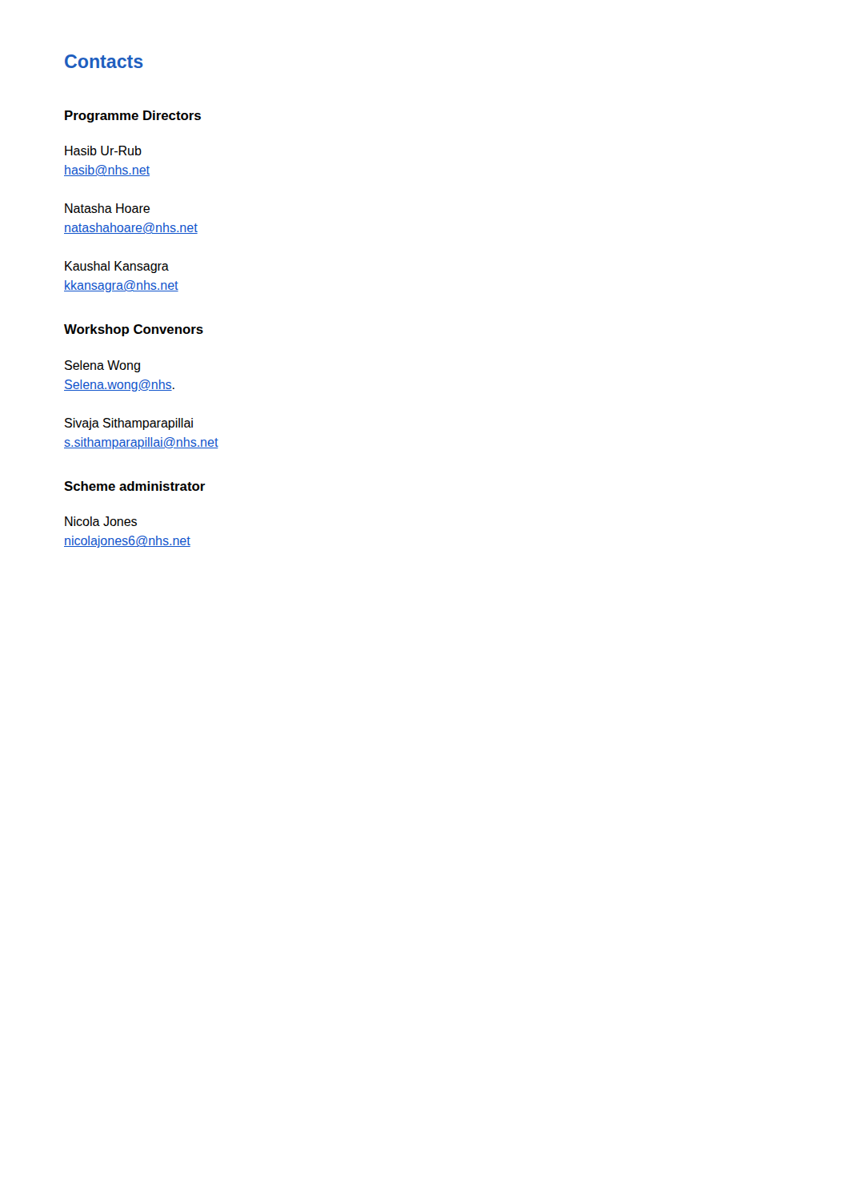Contacts
Programme Directors
Hasib Ur-Rub hasib@nhs.net
Natasha Hoare natashahoare@nhs.net
Kaushal Kansagra kkansagra@nhs.net
Workshop Convenors
Selena Wong Selena.wong@nhs.
Sivaja Sithamparapillai s.sithamparapillai@nhs.net
Scheme administrator
Nicola Jones nicolajones6@nhs.net